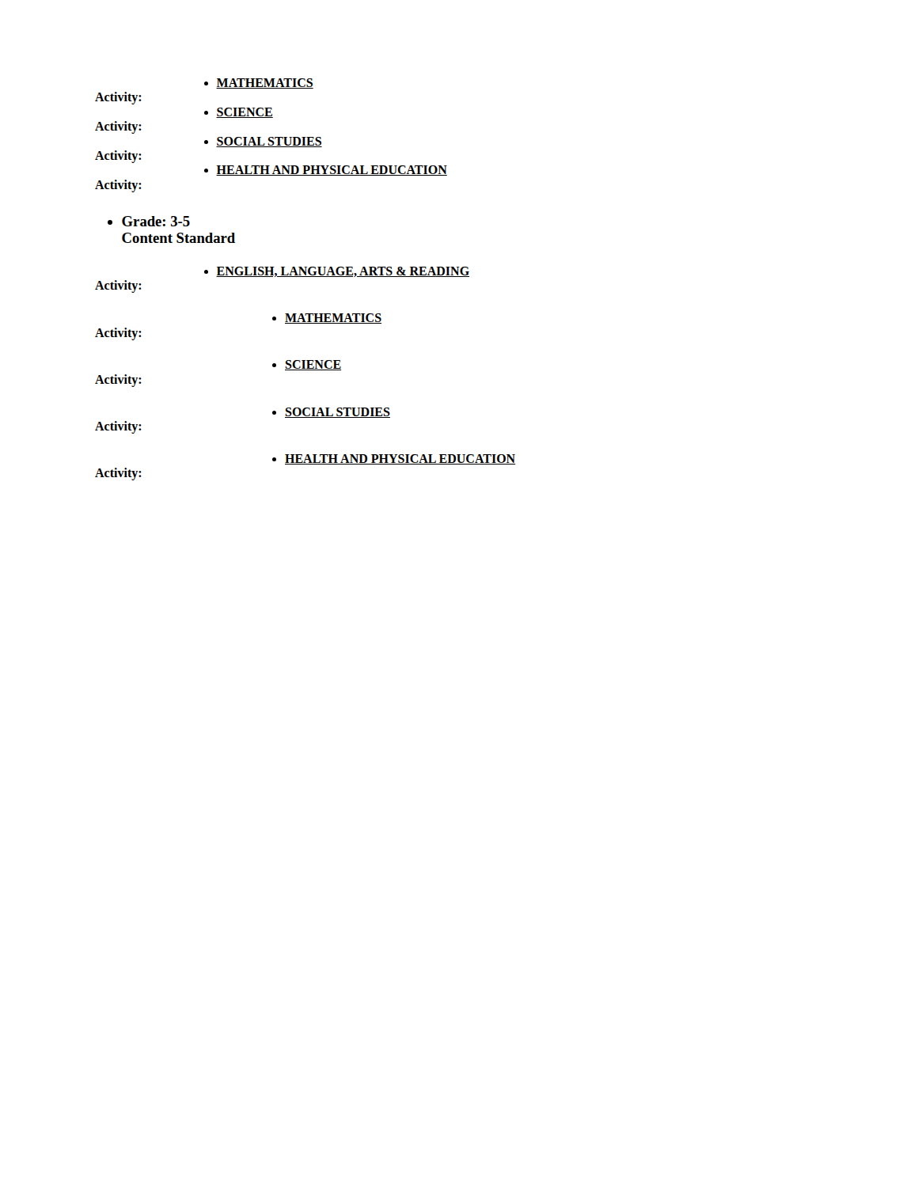MATHEMATICS
Activity:
SCIENCE
Activity:
SOCIAL STUDIES
Activity:
HEALTH AND PHYSICAL EDUCATION
Activity:
Grade: 3-5Content Standard
ENGLISH, LANGUAGE, ARTS & READING
Activity:
MATHEMATICS
Activity:
SCIENCE
Activity:
SOCIAL STUDIES
Activity:
HEALTH AND PHYSICAL EDUCATION
Activity: